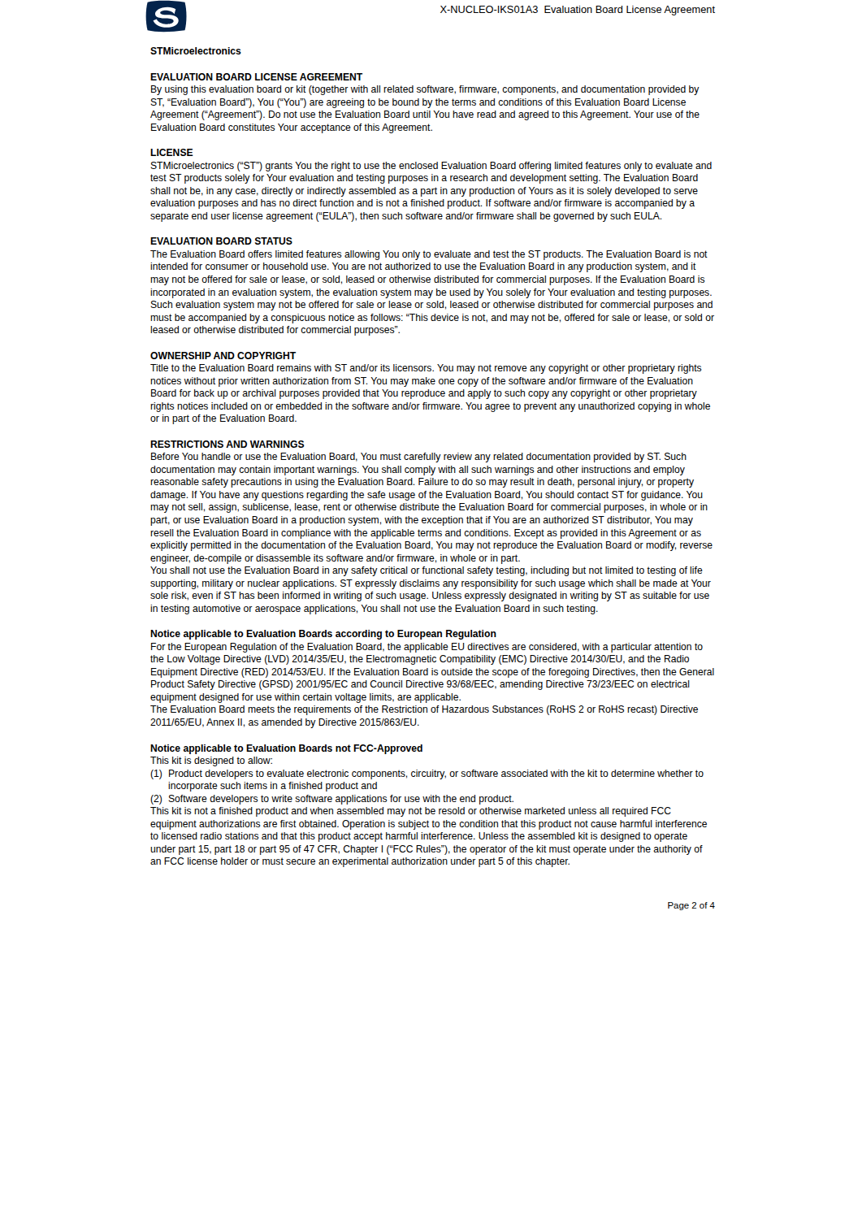X-NUCLEO-IKS01A3 Evaluation Board License Agreement
STMicroelectronics
Evaluation Board License Agreement
By using this evaluation board or kit (together with all related software, firmware, components, and documentation provided by ST, “Evaluation Board”), You (“You”) are agreeing to be bound by the terms and conditions of this Evaluation Board License Agreement (“Agreement”). Do not use the Evaluation Board until You have read and agreed to this Agreement. Your use of the Evaluation Board constitutes Your acceptance of this Agreement.
License
STMicroelectronics (“ST”) grants You the right to use the enclosed Evaluation Board offering limited features only to evaluate and test ST products solely for Your evaluation and testing purposes in a research and development setting. The Evaluation Board shall not be, in any case, directly or indirectly assembled as a part in any production of Yours as it is solely developed to serve evaluation purposes and has no direct function and is not a finished product. If software and/or firmware is accompanied by a separate end user license agreement (“EULA”), then such software and/or firmware shall be governed by such EULA.
Evaluation Board Status
The Evaluation Board offers limited features allowing You only to evaluate and test the ST products. The Evaluation Board is not intended for consumer or household use. You are not authorized to use the Evaluation Board in any production system, and it may not be offered for sale or lease, or sold, leased or otherwise distributed for commercial purposes. If the Evaluation Board is incorporated in an evaluation system, the evaluation system may be used by You solely for Your evaluation and testing purposes. Such evaluation system may not be offered for sale or lease or sold, leased or otherwise distributed for commercial purposes and must be accompanied by a conspicuous notice as follows: “This device is not, and may not be, offered for sale or lease, or sold or leased or otherwise distributed for commercial purposes”.
Ownership and Copyright
Title to the Evaluation Board remains with ST and/or its licensors. You may not remove any copyright or other proprietary rights notices without prior written authorization from ST. You may make one copy of the software and/or firmware of the Evaluation Board for back up or archival purposes provided that You reproduce and apply to such copy any copyright or other proprietary rights notices included on or embedded in the software and/or firmware. You agree to prevent any unauthorized copying in whole or in part of the Evaluation Board.
Restrictions and Warnings
Before You handle or use the Evaluation Board, You must carefully review any related documentation provided by ST. Such documentation may contain important warnings. You shall comply with all such warnings and other instructions and employ reasonable safety precautions in using the Evaluation Board. Failure to do so may result in death, personal injury, or property damage. If You have any questions regarding the safe usage of the Evaluation Board, You should contact ST for guidance. You may not sell, assign, sublicense, lease, rent or otherwise distribute the Evaluation Board for commercial purposes, in whole or in part, or use Evaluation Board in a production system, with the exception that if You are an authorized ST distributor, You may resell the Evaluation Board in compliance with the applicable terms and conditions. Except as provided in this Agreement or as explicitly permitted in the documentation of the Evaluation Board, You may not reproduce the Evaluation Board or modify, reverse engineer, de-compile or disassemble its software and/or firmware, in whole or in part.
You shall not use the Evaluation Board in any safety critical or functional safety testing, including but not limited to testing of life supporting, military or nuclear applications. ST expressly disclaims any responsibility for such usage which shall be made at Your sole risk, even if ST has been informed in writing of such usage. Unless expressly designated in writing by ST as suitable for use in testing automotive or aerospace applications, You shall not use the Evaluation Board in such testing.
Notice applicable to Evaluation Boards according to European Regulation
For the European Regulation of the Evaluation Board, the applicable EU directives are considered, with a particular attention to the Low Voltage Directive (LVD) 2014/35/EU, the Electromagnetic Compatibility (EMC) Directive 2014/30/EU, and the Radio Equipment Directive (RED) 2014/53/EU. If the Evaluation Board is outside the scope of the foregoing Directives, then the General Product Safety Directive (GPSD) 2001/95/EC and Council Directive 93/68/EEC, amending Directive 73/23/EEC on electrical equipment designed for use within certain voltage limits, are applicable.
The Evaluation Board meets the requirements of the Restriction of Hazardous Substances (RoHS 2 or RoHS recast) Directive 2011/65/EU, Annex II, as amended by Directive 2015/863/EU.
Notice applicable to Evaluation Boards not FCC-Approved
This kit is designed to allow:
(1) Product developers to evaluate electronic components, circuitry, or software associated with the kit to determine whether to incorporate such items in a finished product and
(2) Software developers to write software applications for use with the end product.
This kit is not a finished product and when assembled may not be resold or otherwise marketed unless all required FCC equipment authorizations are first obtained. Operation is subject to the condition that this product not cause harmful interference to licensed radio stations and that this product accept harmful interference. Unless the assembled kit is designed to operate under part 15, part 18 or part 95 of 47 CFR, Chapter I (“FCC Rules”), the operator of the kit must operate under the authority of an FCC license holder or must secure an experimental authorization under part 5 of this chapter.
Page 2 of 4